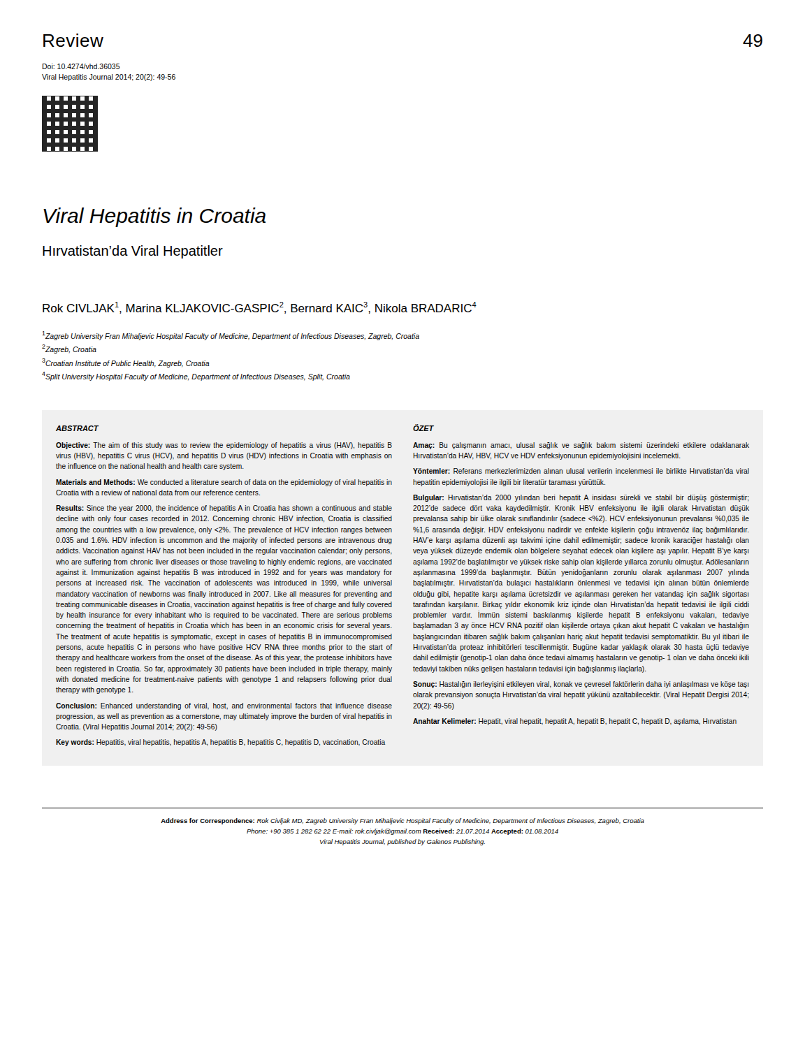Review
Doi: 10.4274/vhd.36035
Viral Hepatitis Journal 2014; 20(2): 49-56
49
Viral Hepatitis in Croatia
Hırvatistan’da Viral Hepatitler
Rok CIVLJAK1, Marina KLJAKOVIC-GASPIC2, Bernard KAIC3, Nikola BRADARIC4
1Zagreb University Fran Mihaljevic Hospital Faculty of Medicine, Department of Infectious Diseases, Zagreb, Croatia
2Zagreb, Croatia
3Croatian Institute of Public Health, Zagreb, Croatia
4Split University Hospital Faculty of Medicine, Department of Infectious Diseases, Split, Croatia
ABSTRACT
Objective: The aim of this study was to review the epidemiology of hepatitis a virus (HAV), hepatitis B virus (HBV), hepatitis C virus (HCV), and hepatitis D virus (HDV) infections in Croatia with emphasis on the influence on the national health and health care system.
Materials and Methods: We conducted a literature search of data on the epidemiology of viral hepatitis in Croatia with a review of national data from our reference centers.
Results: Since the year 2000, the incidence of hepatitis A in Croatia has shown a continuous and stable decline with only four cases recorded in 2012. Concerning chronic HBV infection, Croatia is classified among the countries with a low prevalence, only <2%. The prevalence of HCV infection ranges between 0.035 and 1.6%. HDV infection is uncommon and the majority of infected persons are intravenous drug addicts. Vaccination against HAV has not been included in the regular vaccination calendar; only persons, who are suffering from chronic liver diseases or those traveling to highly endemic regions, are vaccinated against it. Immunization against hepatitis B was introduced in 1992 and for years was mandatory for persons at increased risk. The vaccination of adolescents was introduced in 1999, while universal mandatory vaccination of newborns was finally introduced in 2007. Like all measures for preventing and treating communicable diseases in Croatia, vaccination against hepatitis is free of charge and fully covered by health insurance for every inhabitant who is required to be vaccinated. There are serious problems concerning the treatment of hepatitis in Croatia which has been in an economic crisis for several years. The treatment of acute hepatitis is symptomatic, except in cases of hepatitis B in immunocompromised persons, acute hepatitis C in persons who have positive HCV RNA three months prior to the start of therapy and healthcare workers from the onset of the disease. As of this year, the protease inhibitors have been registered in Croatia. So far, approximately 30 patients have been included in triple therapy, mainly with donated medicine for treatment-naive patients with genotype 1 and relapsers following prior dual therapy with genotype 1.
Conclusion: Enhanced understanding of viral, host, and environmental factors that influence disease progression, as well as prevention as a cornerstone, may ultimately improve the burden of viral hepatitis in Croatia. (Viral Hepatitis Journal 2014; 20(2): 49-56)
Key words: Hepatitis, viral hepatitis, hepatitis A, hepatitis B, hepatitis C, hepatitis D, vaccination, Croatia
ÖZET
Amaç: Bu çalışmanın amacı, ulusal sağlık ve sağlık bakım sistemi üzerindeki etkilere odaklanarak Hırvatistan’da HAV, HBV, HCV ve HDV enfeksiyonunun epidemiyolojisini incelemekti.
Yöntemler: Referans merkezlerimizden alınan ulusal verilerin incelenmesi ile birlikte Hırvatistan’da viral hepatitin epidemiyolojisi ile ilgili bir literatür taraması yürüttük.
Bulgular: Hırvatistan’da 2000 yılından beri hepatit A insidası sürekli ve stabil bir düşüş göstermiştir; 2012’de sadece dört vaka kaydedilmiştir. Kronik HBV enfeksiyonu ile ilgili olarak Hırvatistan düşük prevalansa sahip bir ülke olarak sınıflandırılır (sadece <%2). HCV enfeksiyonunun prevalansı %0,035 ile %1,6 arasında değişir. HDV enfeksiyonu nadirdir ve enfekte kişilerin çoğu intravenöz ilaç bağımlılarıdır. HAV’e karşı aşılama düzenli aşı takvimi içine dahil edilmemiştir; sadece kronik karaciğer hastalığı olan veya yüksek düzeyde endemik olan bölgelere seyahat edecek olan kişilere aşı yapılır. Hepatit B’ye karşı aşılama 1992’de başlatılmıştır ve yüksek riske sahip olan kişilerde yıllarca zorunlu olmuştur. Adölesanların aşılanmasına 1999’da başlanmıştır. Bütün yenidoğanların zorunlu olarak aşılanması 2007 yılında başlatılmıştır. Hırvatistan’da bulaşıcı hastalıkların önlenmesi ve tedavisi için alınan bütün önlemlerde olduğu gibi, hepatite karşı aşılama ücretsizdir ve aşılanması gereken her vatandaş için sağlık sigortası tarafından karşılanır. Birkaç yıldır ekonomik kriz içinde olan Hırvatistan’da hepatit tedavisi ile ilgili ciddi problemler vardır. İmmün sistemi baskılanmış kişilerde hepatit B enfeksiyonu vakaları, tedaviye başlamadan 3 ay önce HCV RNA pozitif olan kişilerde ortaya çıkan akut hepatit C vakaları ve hastalığın başlangıcından itibaren sağlık bakım çalışanları hariç akut hepatit tedavisi semptomatiktir. Bu yıl itibari ile Hırvatistan’da proteaz inhibitörleri tescillenmiştir. Bugüne kadar yaklaşık olarak 30 hasta üçlü tedaviye dahil edilmiştir (genotip-1 olan daha önce tedavi almamış hastaların ve genotip- 1 olan ve daha önceki ikili tedaviyi takiben nüks gelişen hastaların tedavisi için bağışlanmış ilaçlarla).
Sonuç: Hastalığın ilerleyişini etkileyen viral, konak ve çevresel faktörlerin daha iyi anlaşılması ve köşe taşı olarak prevansiyon sonuçta Hırvatistan’da viral hepatit yükünü azaltabilecektir. (Viral Hepatit Dergisi 2014; 20(2): 49-56)
Anahtar Kelimeler: Hepatit, viral hepatit, hepatit A, hepatit B, hepatit C, hepatit D, aşılama, Hırvatistan
Address for Correspondence: Rok Civljak MD, Zagreb University Fran Mihaljevic Hospital Faculty of Medicine, Department of Infectious Diseases, Zagreb, Croatia
Phone: +90 385 1 282 62 22 E-mail: rok.civljak@gmail.com Received: 21.07.2014 Accepted: 01.08.2014
Viral Hepatitis Journal, published by Galenos Publishing.